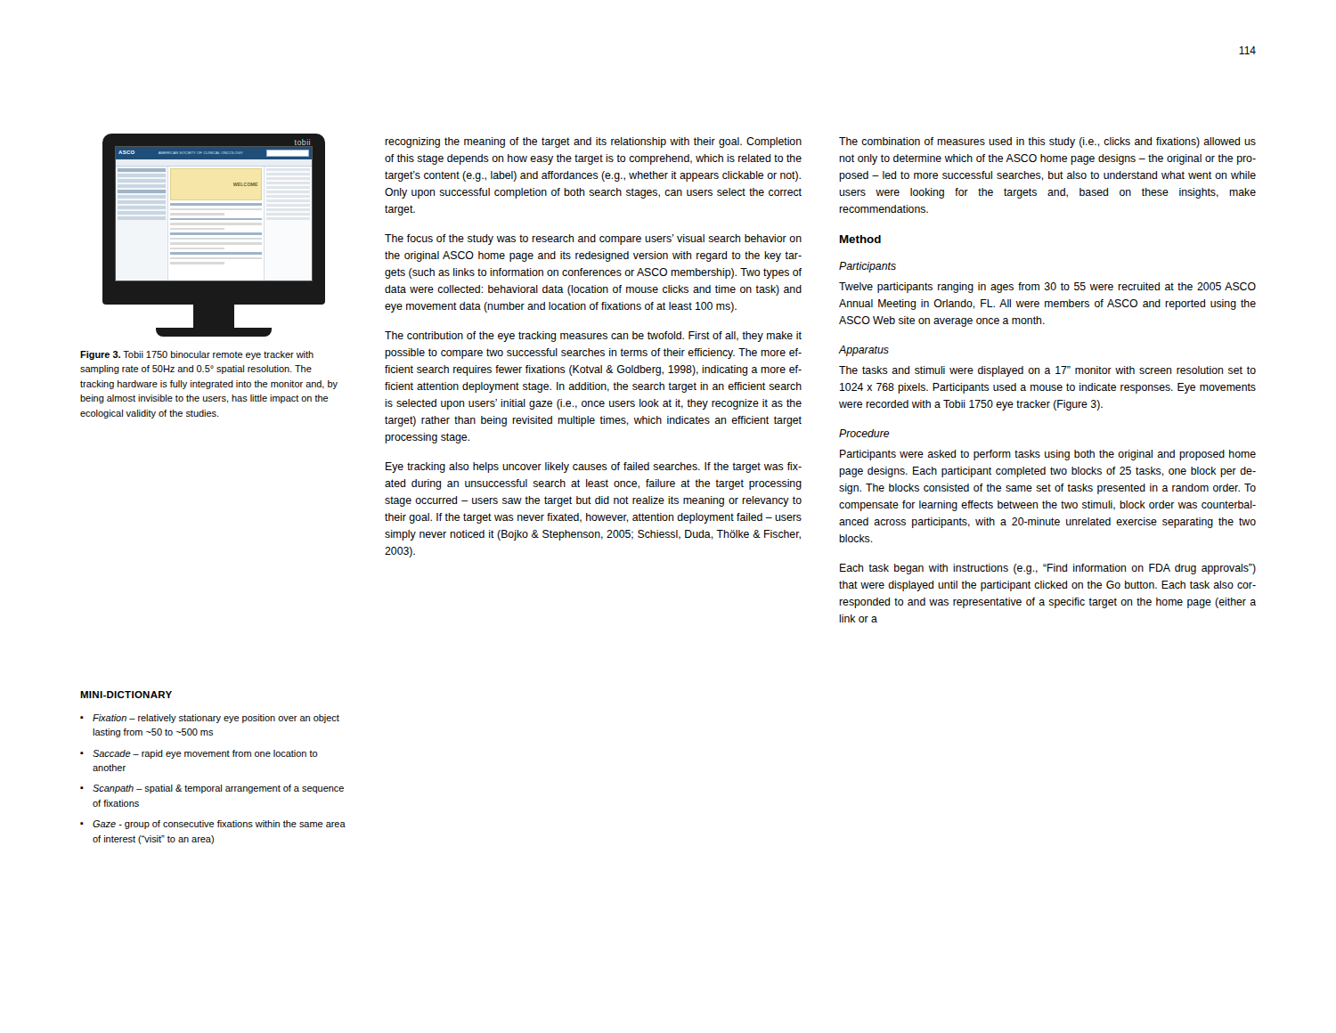114
tobii
ASCO
AMERICAN SOCIETY OF CLINICAL ONCOLOGY
WELCOME
Figure 3. Tobii 1750 binocular remote eye tracker with sampling rate of 50Hz and 0.5° spatial resolution. The tracking hardware is fully integrated into the monitor and, by being almost invisible to the users, has little impact on the ecological validity of the studies.
MINI-DICTIONARY
Fixation – relatively stationary eye position over an object lasting from ~50 to ~500 ms
Saccade – rapid eye movement from one location to another
Scanpath – spatial & temporal arrangement of a sequence of fixations
Gaze - group of consecutive fixations within the same area of interest (“visit” to an area)
recognizing the meaning of the target and its relationship with their goal. Completion of this stage depends on how easy the target is to comprehend, which is related to the target’s content (e.g., label) and affordances (e.g., whether it appears clickable or not). Only upon successful completion of both search stages, can users select the correct target.
The focus of the study was to research and compare users’ visual search behavior on the original ASCO home page and its redesigned version with regard to the key targets (such as links to information on conferences or ASCO membership). Two types of data were collected: behavioral data (location of mouse clicks and time on task) and eye movement data (number and location of fixations of at least 100 ms).
The contribution of the eye tracking measures can be twofold. First of all, they make it possible to compare two successful searches in terms of their efficiency. The more efficient search requires fewer fixations (Kotval & Goldberg, 1998), indicating a more efficient attention deployment stage. In addition, the search target in an efficient search is selected upon users’ initial gaze (i.e., once users look at it, they recognize it as the target) rather than being revisited multiple times, which indicates an efficient target processing stage.
Eye tracking also helps uncover likely causes of failed searches. If the target was fixated during an unsuccessful search at least once, failure at the target processing stage occurred – users saw the target but did not realize its meaning or relevancy to their goal. If the target was never fixated, however, attention deployment failed – users simply never noticed it (Bojko & Stephenson, 2005; Schiessl, Duda, Thölke & Fischer, 2003).
The combination of measures used in this study (i.e., clicks and fixations) allowed us not only to determine which of the ASCO home page designs – the original or the proposed – led to more successful searches, but also to understand what went on while users were looking for the targets and, based on these insights, make recommendations.
Method
Participants
Twelve participants ranging in ages from 30 to 55 were recruited at the 2005 ASCO Annual Meeting in Orlando, FL. All were members of ASCO and reported using the ASCO Web site on average once a month.
Apparatus
The tasks and stimuli were displayed on a 17” monitor with screen resolution set to 1024 x 768 pixels. Participants used a mouse to indicate responses. Eye movements were recorded with a Tobii 1750 eye tracker (Figure 3).
Procedure
Participants were asked to perform tasks using both the original and proposed home page designs. Each participant completed two blocks of 25 tasks, one block per design. The blocks consisted of the same set of tasks presented in a random order. To compensate for learning effects between the two stimuli, block order was counterbalanced across participants, with a 20-minute unrelated exercise separating the two blocks.
Each task began with instructions (e.g., “Find information on FDA drug approvals”) that were displayed until the participant clicked on the Go button. Each task also corresponded to and was representative of a specific target on the home page (either a link or a